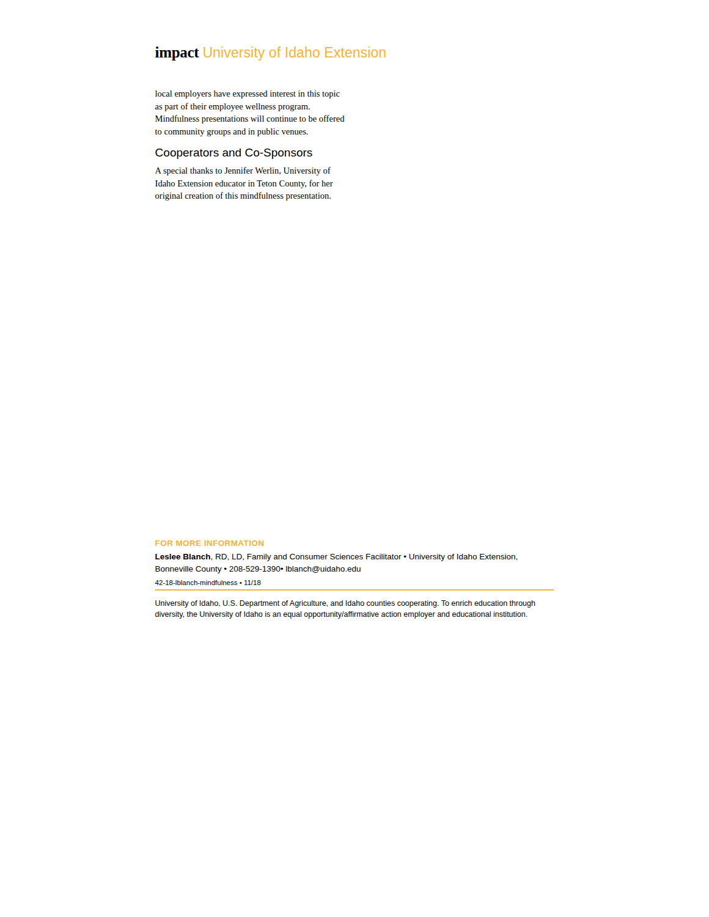impact University of Idaho Extension
local employers have expressed interest in this topic as part of their employee wellness program. Mindfulness presentations will continue to be offered to community groups and in public venues.
Cooperators and Co-Sponsors
A special thanks to Jennifer Werlin, University of Idaho Extension educator in Teton County, for her original creation of this mindfulness presentation.
FOR MORE INFORMATION
Leslee Blanch, RD, LD, Family and Consumer Sciences Facilitator • University of Idaho Extension, Bonneville County • 208-529-1390• lblanch@uidaho.edu
42-18-lblanch-mindfulness • 11/18
University of Idaho, U.S. Department of Agriculture, and Idaho counties cooperating. To enrich education through diversity, the University of Idaho is an equal opportunity/affirmative action employer and educational institution.